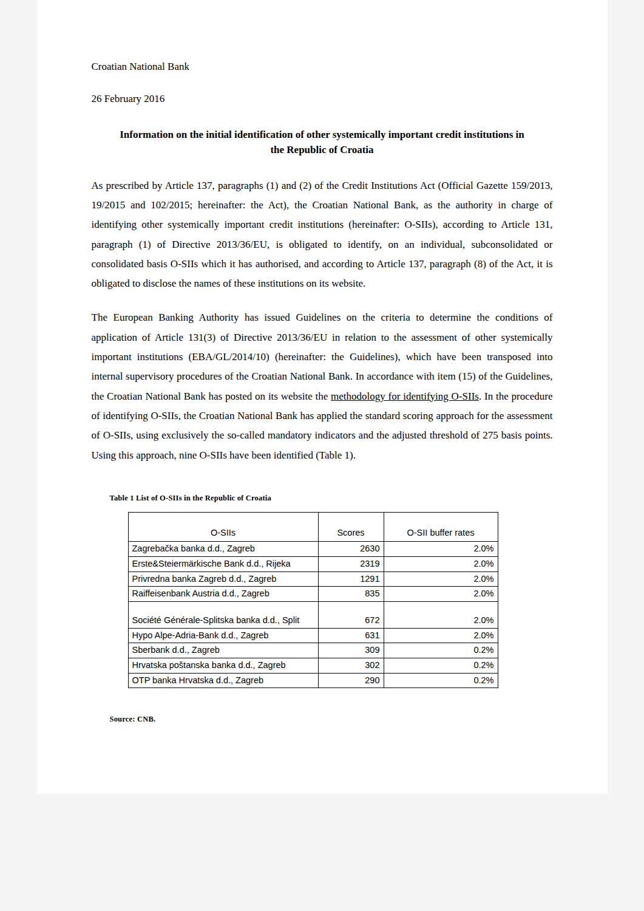Croatian National Bank
26 February 2016
Information on the initial identification of other systemically important credit institutions in the Republic of Croatia
As prescribed by Article 137, paragraphs (1) and (2) of the Credit Institutions Act (Official Gazette 159/2013, 19/2015 and 102/2015; hereinafter: the Act), the Croatian National Bank, as the authority in charge of identifying other systemically important credit institutions (hereinafter: O-SIIs), according to Article 131, paragraph (1) of Directive 2013/36/EU, is obligated to identify, on an individual, subconsolidated or consolidated basis O-SIIs which it has authorised, and according to Article 137, paragraph (8) of the Act, it is obligated to disclose the names of these institutions on its website.
The European Banking Authority has issued Guidelines on the criteria to determine the conditions of application of Article 131(3) of Directive 2013/36/EU in relation to the assessment of other systemically important institutions (EBA/GL/2014/10) (hereinafter: the Guidelines), which have been transposed into internal supervisory procedures of the Croatian National Bank. In accordance with item (15) of the Guidelines, the Croatian National Bank has posted on its website the methodology for identifying O-SIIs. In the procedure of identifying O-SIIs, the Croatian National Bank has applied the standard scoring approach for the assessment of O-SIIs, using exclusively the so-called mandatory indicators and the adjusted threshold of 275 basis points. Using this approach, nine O-SIIs have been identified (Table 1).
Table 1 List of O-SIIs in the Republic of Croatia
| O-SIIs | Scores | O-SII buffer rates |
| Zagrebačka banka d.d., Zagreb | 2630 | 2.0% |
| Erste&Steiermärkische Bank d.d., Rijeka | 2319 | 2.0% |
| Privredna banka Zagreb d.d., Zagreb | 1291 | 2.0% |
| Raiffeisenbank Austria d.d., Zagreb | 835 | 2.0% |
| Société Générale-Splitska banka d.d., Split | 672 | 2.0% |
| Hypo Alpe-Adria-Bank d.d., Zagreb | 631 | 2.0% |
| Sberbank d.d., Zagreb | 309 | 0.2% |
| Hrvatska poštanska banka d.d., Zagreb | 302 | 0.2% |
| OTP banka Hrvatska d.d., Zagreb | 290 | 0.2% |
Source: CNB.